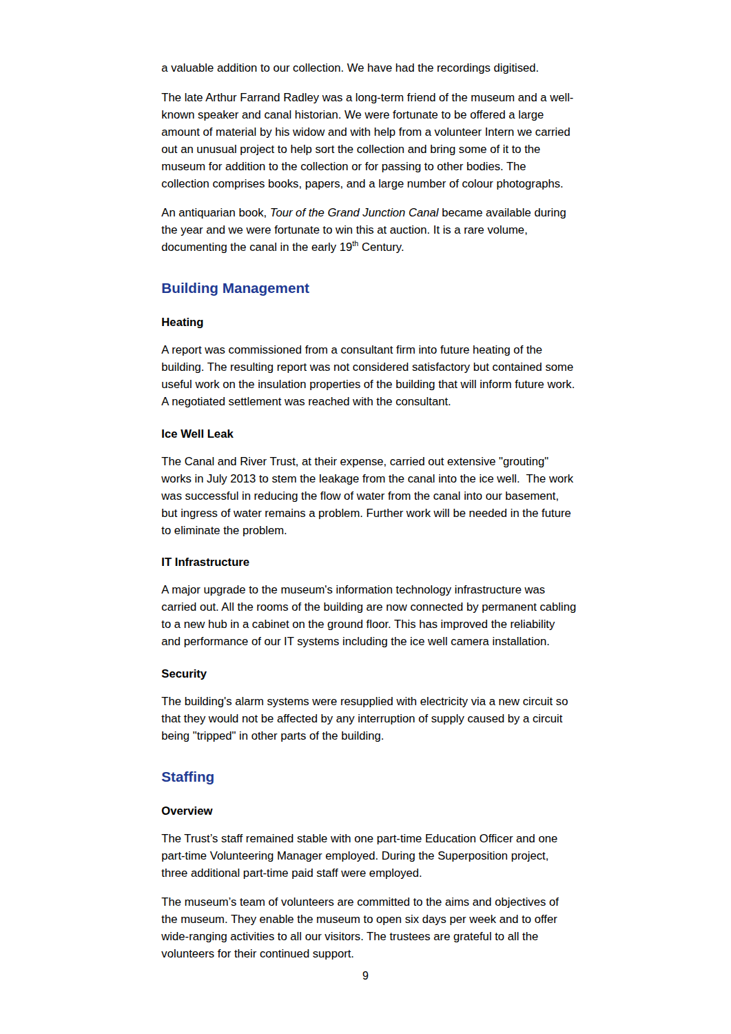a valuable addition to our collection. We have had the recordings digitised.
The late Arthur Farrand Radley was a long-term friend of the museum and a well-known speaker and canal historian. We were fortunate to be offered a large amount of material by his widow and with help from a volunteer Intern we carried out an unusual project to help sort the collection and bring some of it to the museum for addition to the collection or for passing to other bodies. The collection comprises books, papers, and a large number of colour photographs.
An antiquarian book, Tour of the Grand Junction Canal became available during the year and we were fortunate to win this at auction. It is a rare volume, documenting the canal in the early 19th Century.
Building Management
Heating
A report was commissioned from a consultant firm into future heating of the building. The resulting report was not considered satisfactory but contained some useful work on the insulation properties of the building that will inform future work. A negotiated settlement was reached with the consultant.
Ice Well Leak
The Canal and River Trust, at their expense, carried out extensive "grouting" works in July 2013 to stem the leakage from the canal into the ice well. The work was successful in reducing the flow of water from the canal into our basement, but ingress of water remains a problem. Further work will be needed in the future to eliminate the problem.
IT Infrastructure
A major upgrade to the museum's information technology infrastructure was carried out. All the rooms of the building are now connected by permanent cabling to a new hub in a cabinet on the ground floor. This has improved the reliability and performance of our IT systems including the ice well camera installation.
Security
The building's alarm systems were resupplied with electricity via a new circuit so that they would not be affected by any interruption of supply caused by a circuit being "tripped" in other parts of the building.
Staffing
Overview
The Trust’s staff remained stable with one part-time Education Officer and one part-time Volunteering Manager employed. During the Superposition project, three additional part-time paid staff were employed.
The museum’s team of volunteers are committed to the aims and objectives of the museum. They enable the museum to open six days per week and to offer wide-ranging activities to all our visitors. The trustees are grateful to all the volunteers for their continued support.
9